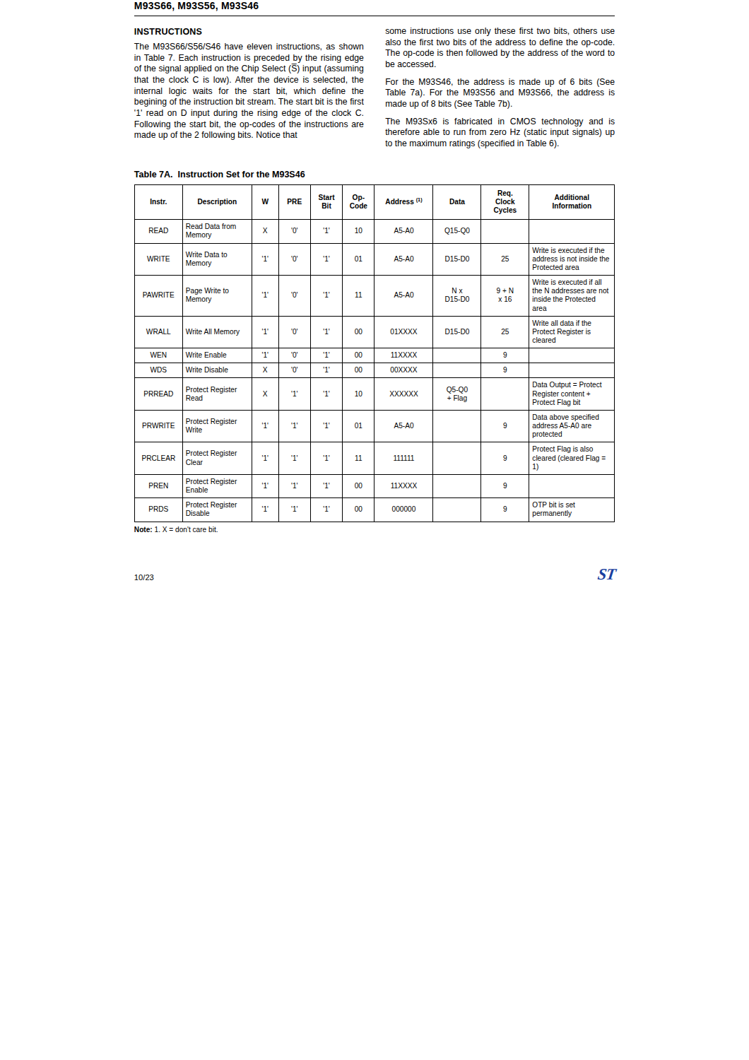M93S66, M93S56, M93S46
INSTRUCTIONS
The M93S66/S56/S46 have eleven instructions, as shown in Table 7. Each instruction is preceded by the rising edge of the signal applied on the Chip Select (S̅) input (assuming that the clock C is low). After the device is selected, the internal logic waits for the start bit, which define the begining of the instruction bit stream. The start bit is the first '1' read on D input during the rising edge of the clock C. Following the start bit, the op-codes of the instructions are made up of the 2 following bits. Notice that
some instructions use only these first two bits, others use also the first two bits of the address to define the op-code. The op-code is then followed by the address of the word to be accessed.
For the M93S46, the address is made up of 6 bits (See Table 7a). For the M93S56 and M93S66, the address is made up of 8 bits (See Table 7b).
The M93Sx6 is fabricated in CMOS technology and is therefore able to run from zero Hz (static input signals) up to the maximum ratings (specified in Table 6).
Table 7A. Instruction Set for the M93S46
| Instr. | Description | W | PRE | Start Bit | Op- Code | Address (1) | Data | Req. Clock Cycles | Additional Information |
| --- | --- | --- | --- | --- | --- | --- | --- | --- | --- |
| READ | Read Data from Memory | X | '0' | '1' | 10 | A5-A0 | Q15-Q0 | | |
| WRITE | Write Data to Memory | '1' | '0' | '1' | 01 | A5-A0 | D15-D0 | 25 | Write is executed if the address is not inside the Protected area |
| PAWRITE | Page Write to Memory | '1' | '0' | '1' | 11 | A5-A0 | N x D15-D0 | 9 + N x 16 | Write is executed if all the N addresses are not inside the Protected area |
| WRALL | Write All Memory | '1' | '0' | '1' | 00 | 01XXXX | D15-D0 | 25 | Write all data if the Protect Register is cleared |
| WEN | Write Enable | '1' | '0' | '1' | 00 | 11XXXX | | 9 | |
| WDS | Write Disable | X | '0' | '1' | 00 | 00XXXX | | 9 | |
| PRREAD | Protect Register Read | X | '1' | '1' | 10 | XXXXXX | Q5-Q0 + Flag | | Data Output = Protect Register content + Protect Flag bit |
| PRWRITE | Protect Register Write | '1' | '1' | '1' | 01 | A5-A0 | | 9 | Data above specified address A5-A0 are protected |
| PRCLEAR | Protect Register Clear | '1' | '1' | '1' | 11 | 111111 | | 9 | Protect Flag is also cleared (cleared Flag = 1) |
| PREN | Protect Register Enable | '1' | '1' | '1' | 00 | 11XXXX | | 9 | |
| PRDS | Protect Register Disable | '1' | '1' | '1' | 00 | 000000 | | 9 | OTP bit is set permanently |
Note: 1. X = don't care bit.
10/23
ST